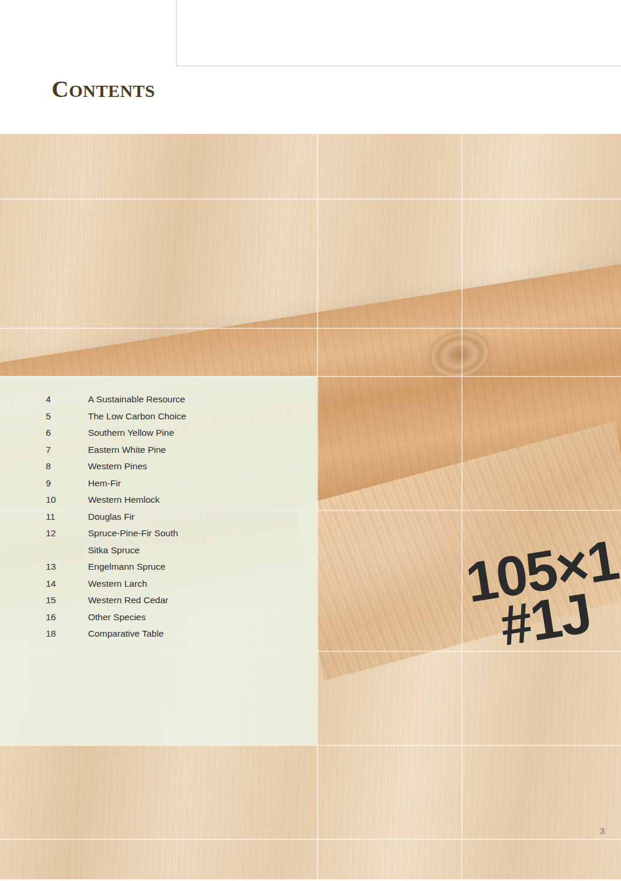CONTENTS
105×1 #1J
| 4 | A Sustainable Resource |
| 5 | The Low Carbon Choice |
| 6 | Southern Yellow Pine |
| 7 | Eastern White Pine |
| 8 | Western Pines |
| 9 | Hem-Fir |
| 10 | Western Hemlock |
| 11 | Douglas Fir |
| 12 | Spruce-Pine-Fir South Sitka Spruce |
| 13 | Engelmann Spruce |
| 14 | Western Larch |
| 15 | Western Red Cedar |
| 16 | Other Species |
| 18 | Comparative Table |
3